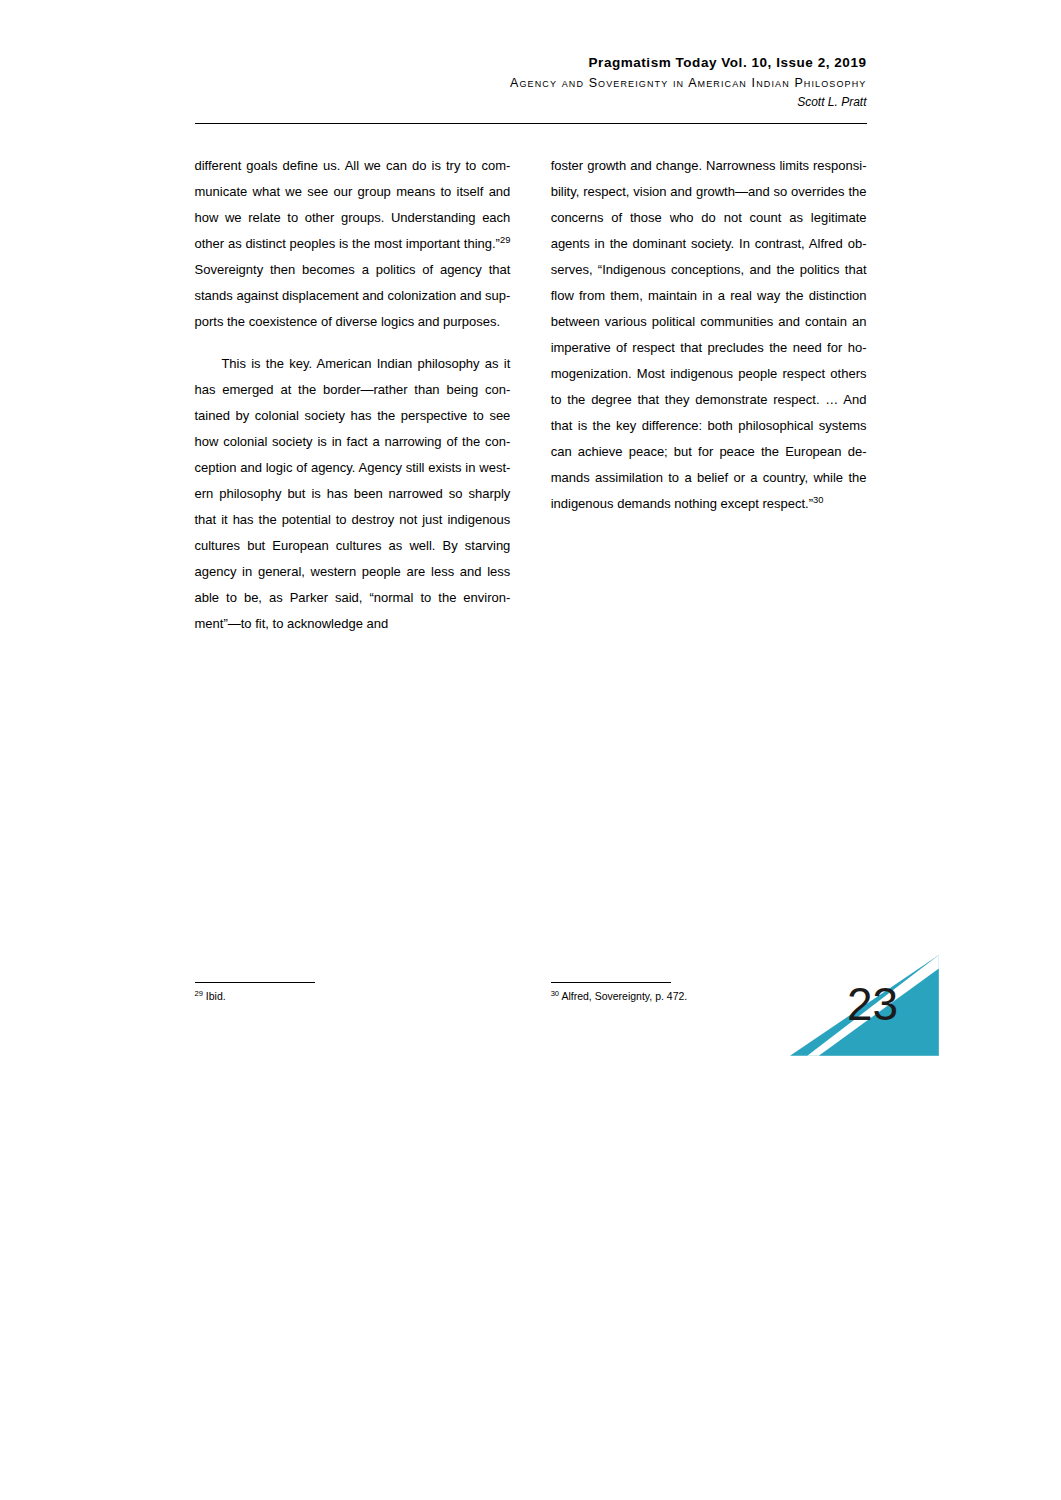Pragmatism Today Vol. 10, Issue 2, 2019
Agency and Sovereignty in American Indian Philosophy
Scott L. Pratt
different goals define us. All we can do is try to communicate what we see our group means to itself and how we relate to other groups. Understanding each other as distinct peoples is the most important thing.”29 Sovereignty then becomes a politics of agency that stands against displacement and colonization and supports the coexistence of diverse logics and purposes.
This is the key. American Indian philosophy as it has emerged at the border—rather than being contained by colonial society has the perspective to see how colonial society is in fact a narrowing of the conception and logic of agency. Agency still exists in western philosophy but is has been narrowed so sharply that it has the potential to destroy not just indigenous cultures but European cultures as well. By starving agency in general, western people are less and less able to be, as Parker said, “normal to the environment”—to fit, to acknowledge and
foster growth and change. Narrowness limits responsibility, respect, vision and growth—and so overrides the concerns of those who do not count as legitimate agents in the dominant society. In contrast, Alfred observes, “Indigenous conceptions, and the politics that flow from them, maintain in a real way the distinction between various political communities and contain an imperative of respect that precludes the need for homogenization. Most indigenous people respect others to the degree that they demonstrate respect. … And that is the key difference: both philosophical systems can achieve peace; but for peace the European demands assimilation to a belief or a country, while the indigenous demands nothing except respect.”30
29 Ibid.
30 Alfred, Sovereignty, p. 472.
23